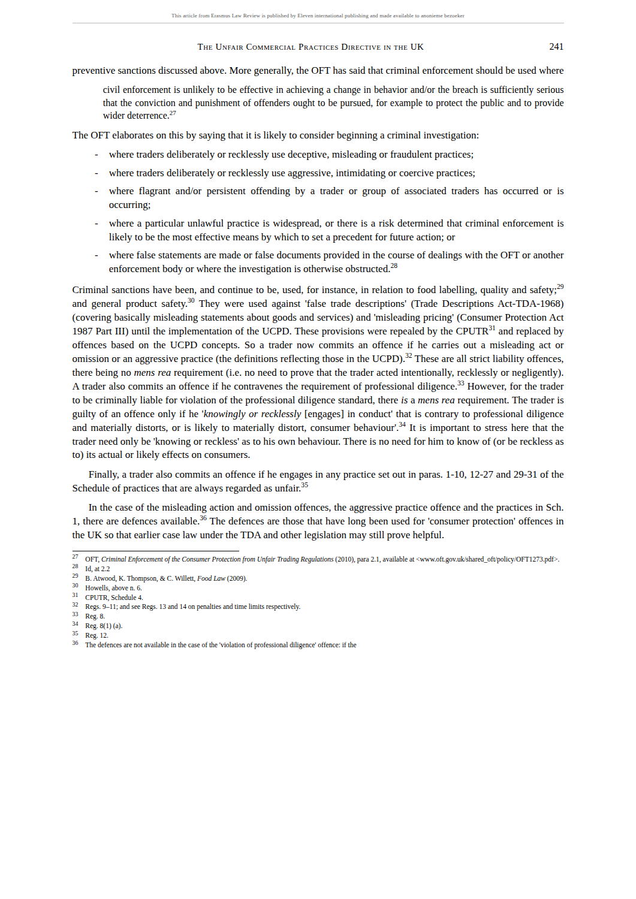This article from Erasmus Law Review is published by Eleven international publishing and made available to anonieme bezoeker
The Unfair Commercial Practices Directive in the UK 241
preventive sanctions discussed above. More generally, the OFT has said that criminal enforcement should be used where
civil enforcement is unlikely to be effective in achieving a change in behavior and/or the breach is sufficiently serious that the conviction and punishment of offenders ought to be pursued, for example to protect the public and to provide wider deterrence.27
The OFT elaborates on this by saying that it is likely to consider beginning a criminal investigation:
where traders deliberately or recklessly use deceptive, misleading or fraudulent practices;
where traders deliberately or recklessly use aggressive, intimidating or coercive practices;
where flagrant and/or persistent offending by a trader or group of associated traders has occurred or is occurring;
where a particular unlawful practice is widespread, or there is a risk determined that criminal enforcement is likely to be the most effective means by which to set a precedent for future action; or
where false statements are made or false documents provided in the course of dealings with the OFT or another enforcement body or where the investigation is otherwise obstructed.28
Criminal sanctions have been, and continue to be, used, for instance, in relation to food labelling, quality and safety;29 and general product safety.30 They were used against 'false trade descriptions' (Trade Descriptions Act-TDA-1968) (covering basically misleading statements about goods and services) and 'misleading pricing' (Consumer Protection Act 1987 Part III) until the implementation of the UCPD. These provisions were repealed by the CPUTR31 and replaced by offences based on the UCPD concepts. So a trader now commits an offence if he carries out a misleading act or omission or an aggressive practice (the definitions reflecting those in the UCPD).32 These are all strict liability offences, there being no mens rea requirement (i.e. no need to prove that the trader acted intentionally, recklessly or negligently). A trader also commits an offence if he contravenes the requirement of professional diligence.33 However, for the trader to be criminally liable for violation of the professional diligence standard, there is a mens rea requirement. The trader is guilty of an offence only if he 'knowingly or recklessly [engages] in conduct' that is contrary to professional diligence and materially distorts, or is likely to materially distort, consumer behaviour'.34 It is important to stress here that the trader need only be 'knowing or reckless' as to his own behaviour. There is no need for him to know of (or be reckless as to) its actual or likely effects on consumers.
Finally, a trader also commits an offence if he engages in any practice set out in paras. 1-10, 12-27 and 29-31 of the Schedule of practices that are always regarded as unfair.35
In the case of the misleading action and omission offences, the aggressive practice offence and the practices in Sch. 1, there are defences available.36 The defences are those that have long been used for 'consumer protection' offences in the UK so that earlier case law under the TDA and other legislation may still prove helpful.
OFT, Criminal Enforcement of the Consumer Protection from Unfair Trading Regulations (2010), para 2.1, available at <www.oft.gov.uk/shared_oft/policy/OFT1273.pdf>.
Id, at 2.2
B. Atwood, K. Thompson, & C. Willett, Food Law (2009).
Howells, above n. 6.
CPUTR, Schedule 4.
Regs. 9–11; and see Regs. 13 and 14 on penalties and time limits respectively.
Reg. 8.
Reg. 8(1) (a).
Reg. 12.
The defences are not available in the case of the 'violation of professional diligence' offence: if the